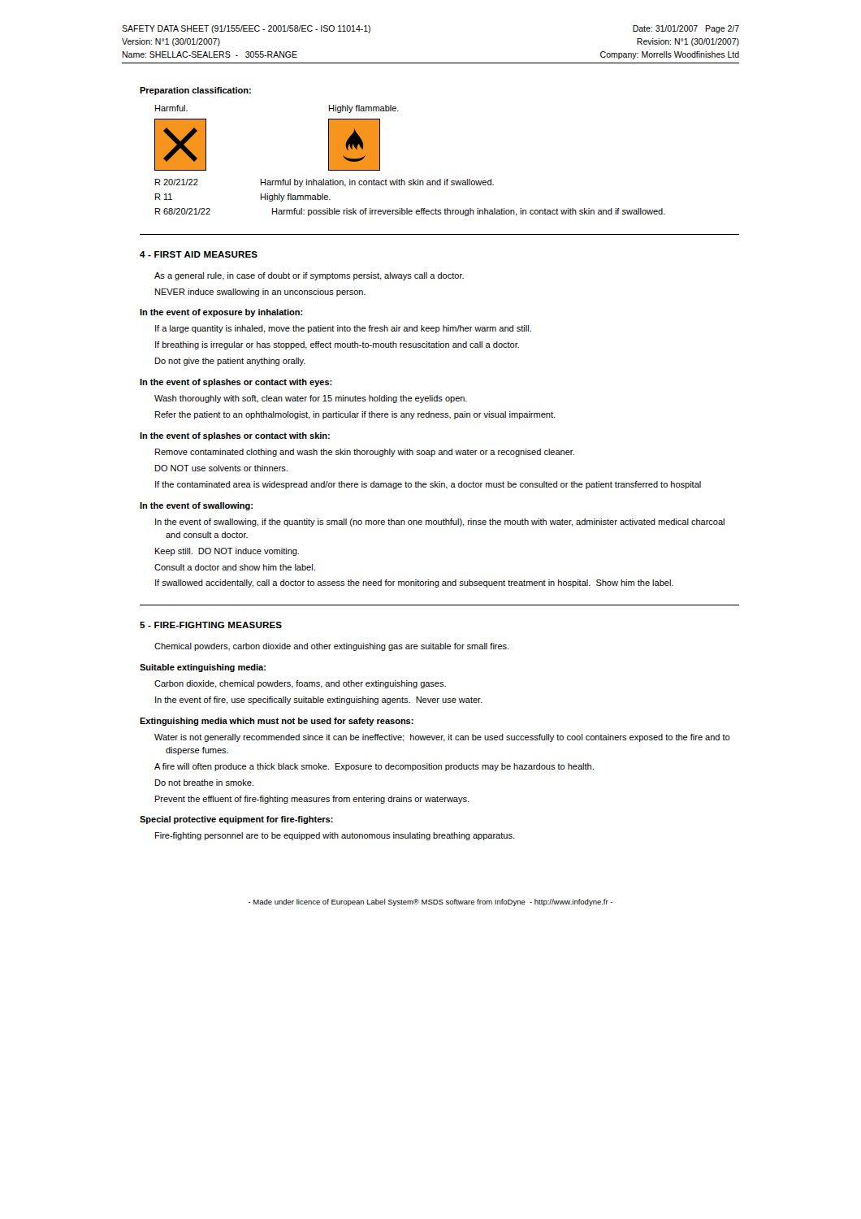SAFETY DATA SHEET (91/155/EEC - 2001/58/EC - ISO 11014-1)
Version: N°1 (30/01/2007)
Name: SHELLAC-SEALERS - 3055-RANGE
Date: 31/01/2007 Page 2/7
Revision: N°1 (30/01/2007)
Company: Morrells Woodfinishes Ltd
Preparation classification:
Harmful.
Highly flammable.
| R 20/21/22 | Harmful by inhalation, in contact with skin and if swallowed. |
| R 11 | Highly flammable. |
| R 68/20/21/22 | Harmful: possible risk of irreversible effects through inhalation, in contact with skin and if swallowed. |
4 - FIRST AID MEASURES
As a general rule, in case of doubt or if symptoms persist, always call a doctor.
NEVER induce swallowing in an unconscious person.
In the event of exposure by inhalation:
If a large quantity is inhaled, move the patient into the fresh air and keep him/her warm and still.
If breathing is irregular or has stopped, effect mouth-to-mouth resuscitation and call a doctor.
Do not give the patient anything orally.
In the event of splashes or contact with eyes:
Wash thoroughly with soft, clean water for 15 minutes holding the eyelids open.
Refer the patient to an ophthalmologist, in particular if there is any redness, pain or visual impairment.
In the event of splashes or contact with skin:
Remove contaminated clothing and wash the skin thoroughly with soap and water or a recognised cleaner.
DO NOT use solvents or thinners.
If the contaminated area is widespread and/or there is damage to the skin, a doctor must be consulted or the patient transferred to hospital
In the event of swallowing:
In the event of swallowing, if the quantity is small (no more than one mouthful), rinse the mouth with water, administer activated medical charcoal and consult a doctor.
Keep still. DO NOT induce vomiting.
Consult a doctor and show him the label.
If swallowed accidentally, call a doctor to assess the need for monitoring and subsequent treatment in hospital. Show him the label.
5 - FIRE-FIGHTING MEASURES
Chemical powders, carbon dioxide and other extinguishing gas are suitable for small fires.
Suitable extinguishing media:
Carbon dioxide, chemical powders, foams, and other extinguishing gases.
In the event of fire, use specifically suitable extinguishing agents. Never use water.
Extinguishing media which must not be used for safety reasons:
Water is not generally recommended since it can be ineffective; however, it can be used successfully to cool containers exposed to the fire and to disperse fumes.
A fire will often produce a thick black smoke. Exposure to decomposition products may be hazardous to health.
Do not breathe in smoke.
Prevent the effluent of fire-fighting measures from entering drains or waterways.
Special protective equipment for fire-fighters:
Fire-fighting personnel are to be equipped with autonomous insulating breathing apparatus.
- Made under licence of European Label System® MSDS software from InfoDyne - http://www.infodyne.fr -